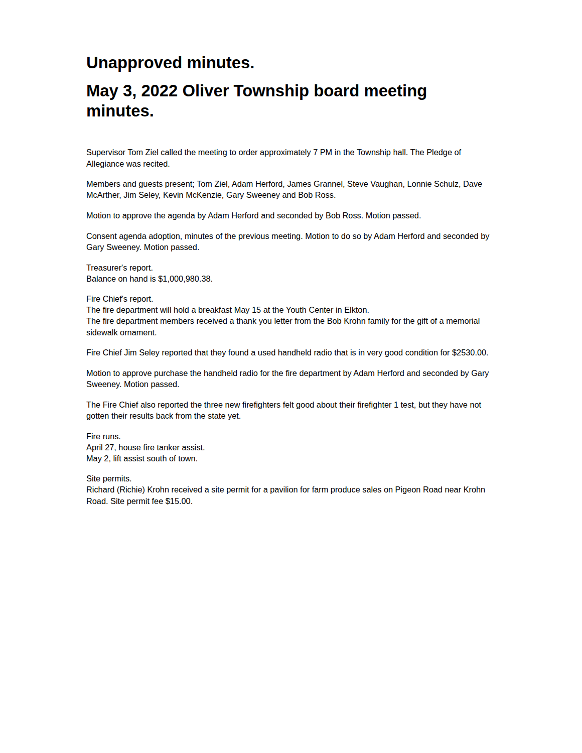Unapproved minutes.
May 3, 2022 Oliver Township board meeting minutes.
Supervisor Tom Ziel called the meeting to order approximately 7 PM in the Township hall. The Pledge of Allegiance was recited.
Members and guests present; Tom Ziel, Adam Herford, James Grannel, Steve Vaughan, Lonnie Schulz, Dave McArther, Jim Seley, Kevin McKenzie, Gary Sweeney and Bob Ross.
Motion to approve the agenda by Adam Herford and seconded by Bob Ross. Motion passed.
Consent agenda adoption, minutes of the previous meeting. Motion to do so by Adam Herford and seconded by Gary Sweeney. Motion passed.
Treasurer's report.
Balance on hand is $1,000,980.38.
Fire Chief's report.
The fire department will hold a breakfast May 15 at the Youth Center in Elkton.
The fire department members received a thank you letter from the Bob Krohn family for the gift of a memorial sidewalk ornament.
Fire Chief Jim Seley reported that they found a used handheld radio that is in very good condition for $2530.00.
Motion to approve purchase the handheld radio for the fire department by Adam Herford and seconded by Gary Sweeney. Motion passed.
The Fire Chief also reported the three new firefighters felt good about their firefighter 1 test, but they have not gotten their results back from the state yet.
Fire runs.
April 27, house fire tanker assist.
May 2, lift assist south of town.
Site permits.
Richard (Richie) Krohn received a site permit for a pavilion for farm produce sales on Pigeon Road near Krohn Road. Site permit fee $15.00.